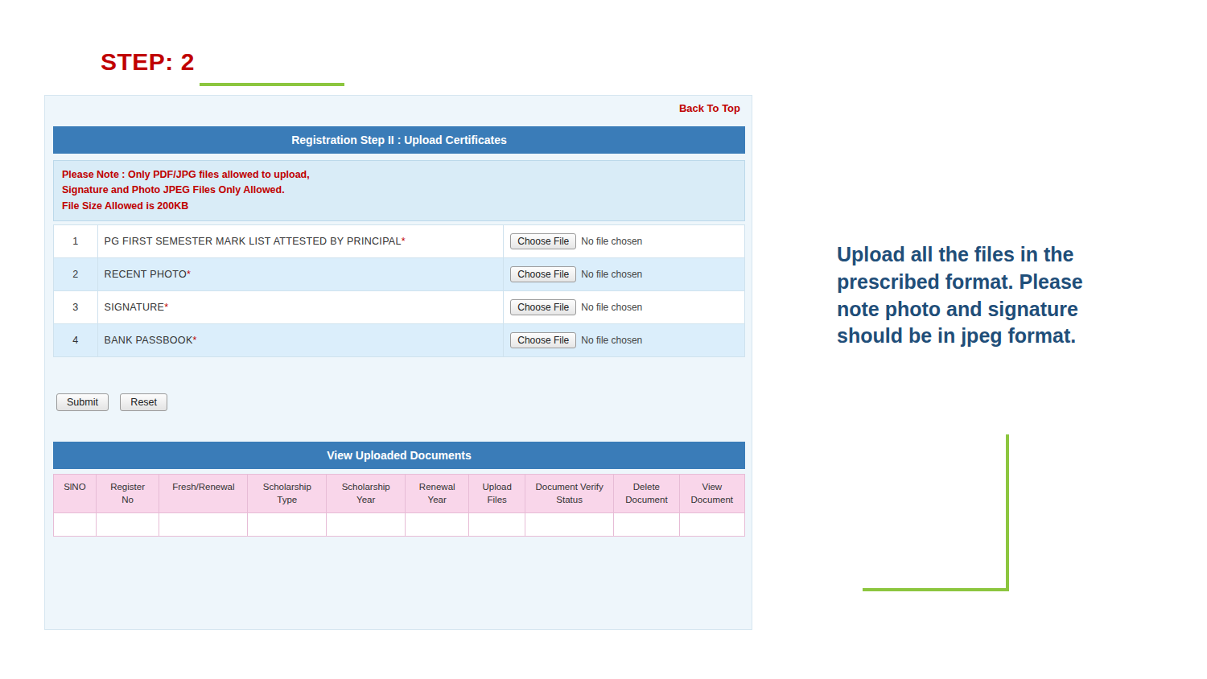STEP: 2
Back To Top
Registration Step II : Upload Certificates
Please Note : Only PDF/JPG files allowed to upload,
Signature and Photo JPEG Files Only Allowed.
File Size Allowed is 200KB
| 1 | PG FIRST SEMESTER MARK LIST ATTESTED BY PRINCIPAL * | Choose File No file chosen |
| 2 | RECENT PHOTO * | Choose File No file chosen |
| 3 | SIGNATURE * | Choose File No file chosen |
| 4 | BANK PASSBOOK * | Choose File No file chosen |
Submit Reset
View Uploaded Documents
| SlNO | Register No | Fresh/Renewal | Scholarship Type | Scholarship Year | Renewal Year | Upload Files | Document Verify Status | Delete Document | View Document |
| --- | --- | --- | --- | --- | --- | --- | --- | --- | --- |
Upload all the files in the prescribed format. Please note photo and signature should be in jpeg format.